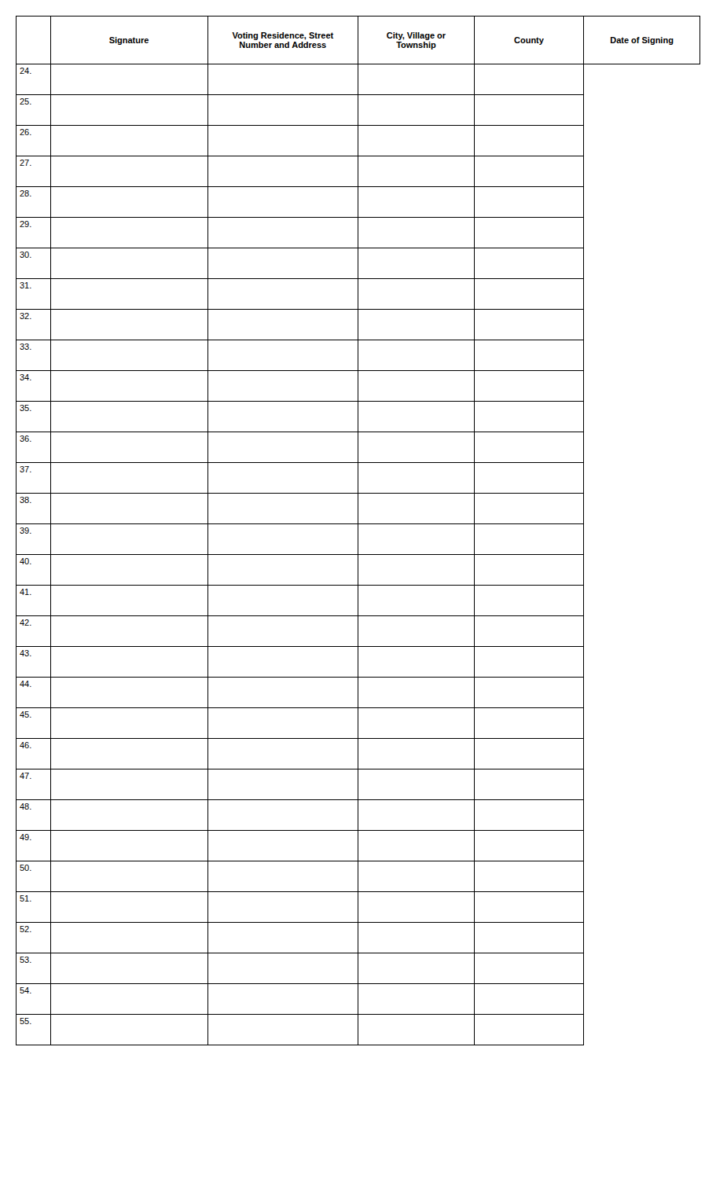| | Signature | Voting Residence, Street Number and Address | City, Village or Township | County | Date of Signing |
| --- | --- | --- | --- | --- | --- |
| 24. | | | | |
| 25. | | | | |
| 26. | | | | |
| 27. | | | | |
| 28. | | | | |
| 29. | | | | |
| 30. | | | | |
| 31. | | | | |
| 32. | | | | |
| 33. | | | | |
| 34. | | | | |
| 35. | | | | |
| 36. | | | | |
| 37. | | | | |
| 38. | | | | |
| 39. | | | | |
| 40. | | | | |
| 41. | | | | |
| 42. | | | | |
| 43. | | | | |
| 44. | | | | |
| 45. | | | | |
| 46. | | | | |
| 47. | | | | |
| 48. | | | | |
| 49. | | | | |
| 50. | | | | |
| 51. | | | | |
| 52. | | | | |
| 53. | | | | |
| 54. | | | | |
| 55. | | | | |